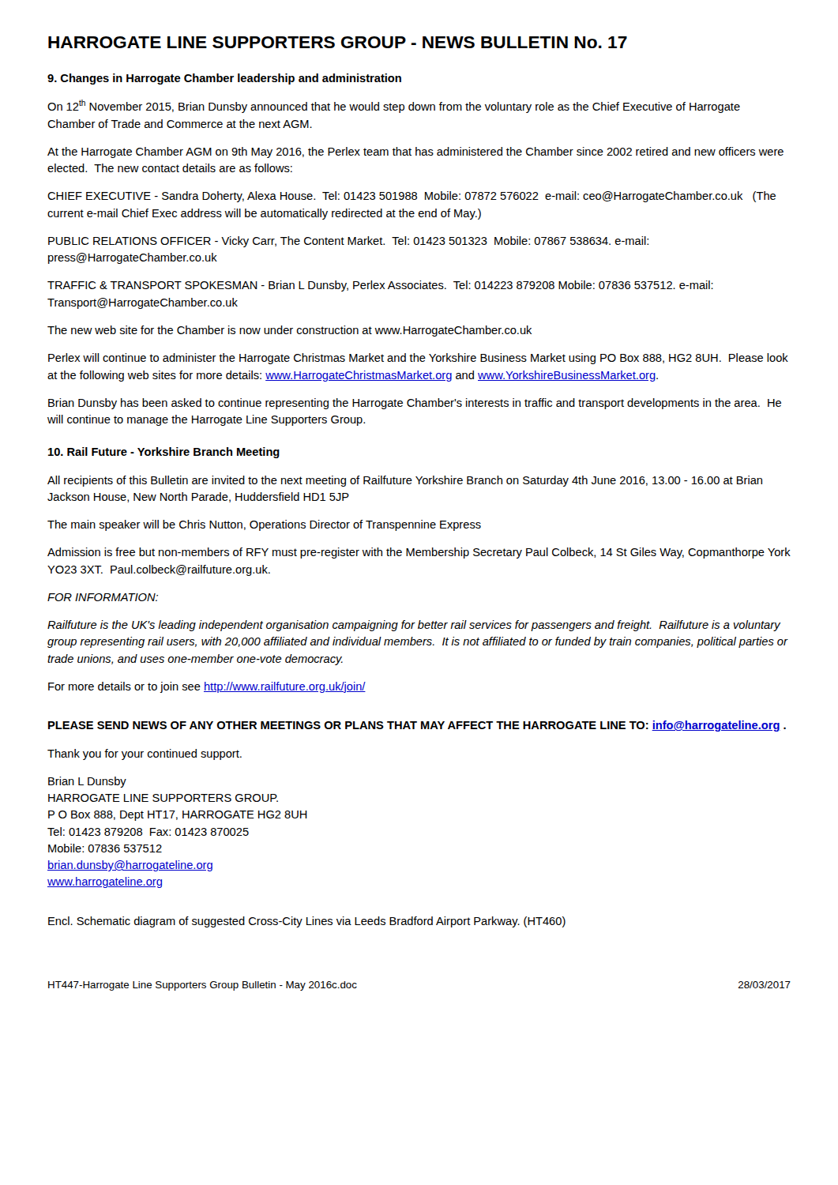HARROGATE LINE SUPPORTERS GROUP - NEWS BULLETIN No. 17
9. Changes in Harrogate Chamber leadership and administration
On 12th November 2015, Brian Dunsby announced that he would step down from the voluntary role as the Chief Executive of Harrogate Chamber of Trade and Commerce at the next AGM.
At the Harrogate Chamber AGM on 9th May 2016, the Perlex team that has administered the Chamber since 2002 retired and new officers were elected. The new contact details are as follows:
CHIEF EXECUTIVE - Sandra Doherty, Alexa House. Tel: 01423 501988 Mobile: 07872 576022 e-mail: ceo@HarrogateChamber.co.uk (The current e-mail Chief Exec address will be automatically redirected at the end of May.)
PUBLIC RELATIONS OFFICER - Vicky Carr, The Content Market. Tel: 01423 501323 Mobile: 07867 538634. e-mail: press@HarrogateChamber.co.uk
TRAFFIC & TRANSPORT SPOKESMAN - Brian L Dunsby, Perlex Associates. Tel: 014223 879208 Mobile: 07836 537512. e-mail: Transport@HarrogateChamber.co.uk
The new web site for the Chamber is now under construction at www.HarrogateChamber.co.uk
Perlex will continue to administer the Harrogate Christmas Market and the Yorkshire Business Market using PO Box 888, HG2 8UH. Please look at the following web sites for more details: www.HarrogateChristmasMarket.org and www.YorkshireBusinessMarket.org.
Brian Dunsby has been asked to continue representing the Harrogate Chamber's interests in traffic and transport developments in the area. He will continue to manage the Harrogate Line Supporters Group.
10. Rail Future - Yorkshire Branch Meeting
All recipients of this Bulletin are invited to the next meeting of Railfuture Yorkshire Branch on Saturday 4th June 2016, 13.00 - 16.00 at Brian Jackson House, New North Parade, Huddersfield HD1 5JP
The main speaker will be Chris Nutton, Operations Director of Transpennine Express
Admission is free but non-members of RFY must pre-register with the Membership Secretary Paul Colbeck, 14 St Giles Way, Copmanthorpe York YO23 3XT. Paul.colbeck@railfuture.org.uk.
FOR INFORMATION:
Railfuture is the UK's leading independent organisation campaigning for better rail services for passengers and freight. Railfuture is a voluntary group representing rail users, with 20,000 affiliated and individual members. It is not affiliated to or funded by train companies, political parties or trade unions, and uses one-member one-vote democracy.
For more details or to join see http://www.railfuture.org.uk/join/
PLEASE SEND NEWS OF ANY OTHER MEETINGS OR PLANS THAT MAY AFFECT THE HARROGATE LINE TO: info@harrogateline.org .
Thank you for your continued support.
Brian L Dunsby
HARROGATE LINE SUPPORTERS GROUP.
P O Box 888, Dept HT17, HARROGATE HG2 8UH
Tel: 01423 879208 Fax: 01423 870025
Mobile: 07836 537512
brian.dunsby@harrogateline.org
www.harrogateline.org
Encl. Schematic diagram of suggested Cross-City Lines via Leeds Bradford Airport Parkway. (HT460)
HT447-Harrogate Line Supporters Group Bulletin - May 2016c.doc 28/03/2017